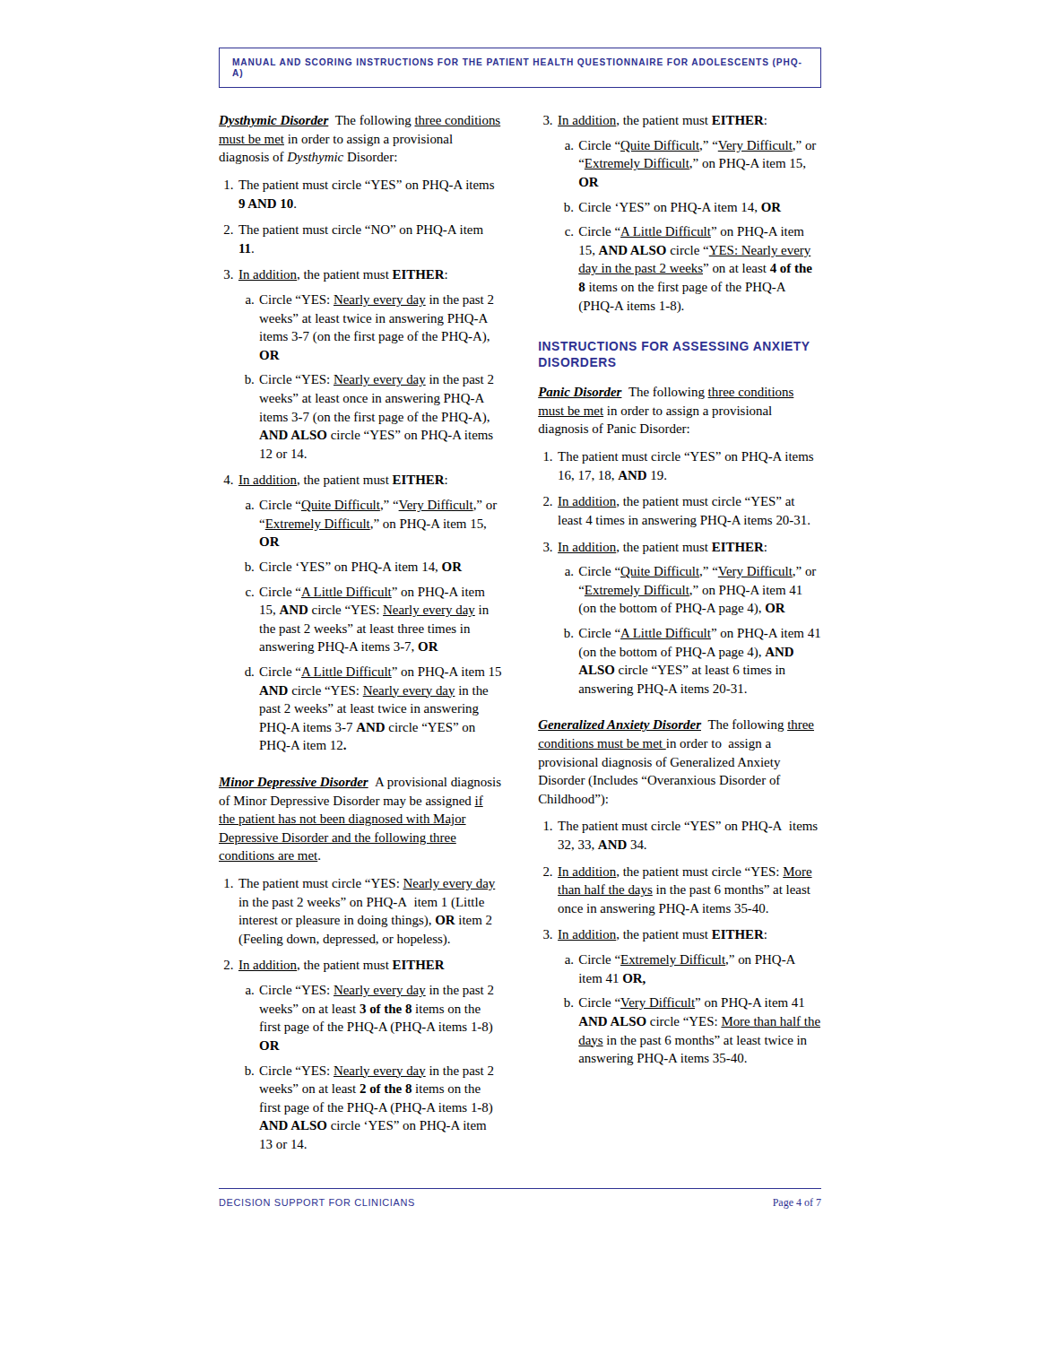Manual and Scoring Instructions for the Patient Health Questionnaire for Adolescents (PHQ-A)
Dysthymic Disorder The following three conditions must be met in order to assign a provisional diagnosis of Dysthymic Disorder:
The patient must circle “YES” on PHQ-A items 9 AND 10.
The patient must circle “NO” on PHQ-A item 11.
In addition, the patient must EITHER:
Circle “YES: Nearly every day in the past 2 weeks” at least twice in answering PHQ-A items 3-7 (on the first page of the PHQ-A), OR
Circle “YES: Nearly every day in the past 2 weeks” at least once in answering PHQ-A items 3-7 (on the first page of the PHQ-A), AND ALSO circle “YES” on PHQ-A items 12 or 14.
In addition, the patient must EITHER:
Circle “Quite Difficult,” “Very Difficult,” or “Extremely Difficult,” on PHQ-A item 15, OR
Circle ‘YES” on PHQ-A item 14, OR
Circle “A Little Difficult” on PHQ-A item 15, AND circle “YES: Nearly every day in the past 2 weeks” at least three times in answering PHQ-A items 3-7, OR
Circle “A Little Difficult” on PHQ-A item 15 AND circle “YES: Nearly every day in the past 2 weeks” at least twice in answering PHQ-A items 3-7 AND circle “YES” on PHQ-A item 12.
Minor Depressive Disorder A provisional diagnosis of Minor Depressive Disorder may be assigned if the patient has not been diagnosed with Major Depressive Disorder and the following three conditions are met.
The patient must circle “YES: Nearly every day in the past 2 weeks” on PHQ-A item 1 (Little interest or pleasure in doing things), OR item 2 (Feeling down, depressed, or hopeless).
In addition, the patient must EITHER
Circle “YES: Nearly every day in the past 2 weeks” on at least 3 of the 8 items on the first page of the PHQ-A (PHQ-A items 1-8) OR
Circle “YES: Nearly every day in the past 2 weeks” on at least 2 of the 8 items on the first page of the PHQ-A (PHQ-A items 1-8) AND ALSO circle ‘YES” on PHQ-A item 13 or 14.
In addition, the patient must EITHER:
Circle “Quite Difficult,” “Very Difficult,” or “Extremely Difficult,” on PHQ-A item 15, OR
Circle ‘YES” on PHQ-A item 14, OR
Circle “A Little Difficult” on PHQ-A item 15, AND ALSO circle “YES: Nearly every day in the past 2 weeks” on at least 4 of the 8 items on the first page of the PHQ-A (PHQ-A items 1-8).
Instructions for Assessing Anxiety Disorders
Panic Disorder The following three conditions must be met in order to assign a provisional diagnosis of Panic Disorder:
The patient must circle “YES” on PHQ-A items 16, 17, 18, AND 19.
In addition, the patient must circle “YES” at least 4 times in answering PHQ-A items 20-31.
In addition, the patient must EITHER:
Circle “Quite Difficult,” “Very Difficult,” or “Extremely Difficult,” on PHQ-A item 41 (on the bottom of PHQ-A page 4), OR
Circle “A Little Difficult” on PHQ-A item 41 (on the bottom of PHQ-A page 4), AND ALSO circle “YES” at least 6 times in answering PHQ-A items 20-31.
Generalized Anxiety Disorder The following three conditions must be met in order to assign a provisional diagnosis of Generalized Anxiety Disorder (Includes “Overanxious Disorder of Childhood”):
The patient must circle “YES” on PHQ-A items 32, 33, AND 34.
In addition, the patient must circle “YES: More than half the days in the past 6 months” at least once in answering PHQ-A items 35-40.
In addition, the patient must EITHER:
Circle “Extremely Difficult,” on PHQ-A item 41 OR,
Circle “Very Difficult” on PHQ-A item 41 AND ALSO circle “YES: More than half the days in the past 6 months” at least twice in answering PHQ-A items 35-40.
Decision Support for Clinicians
Page 4 of 7